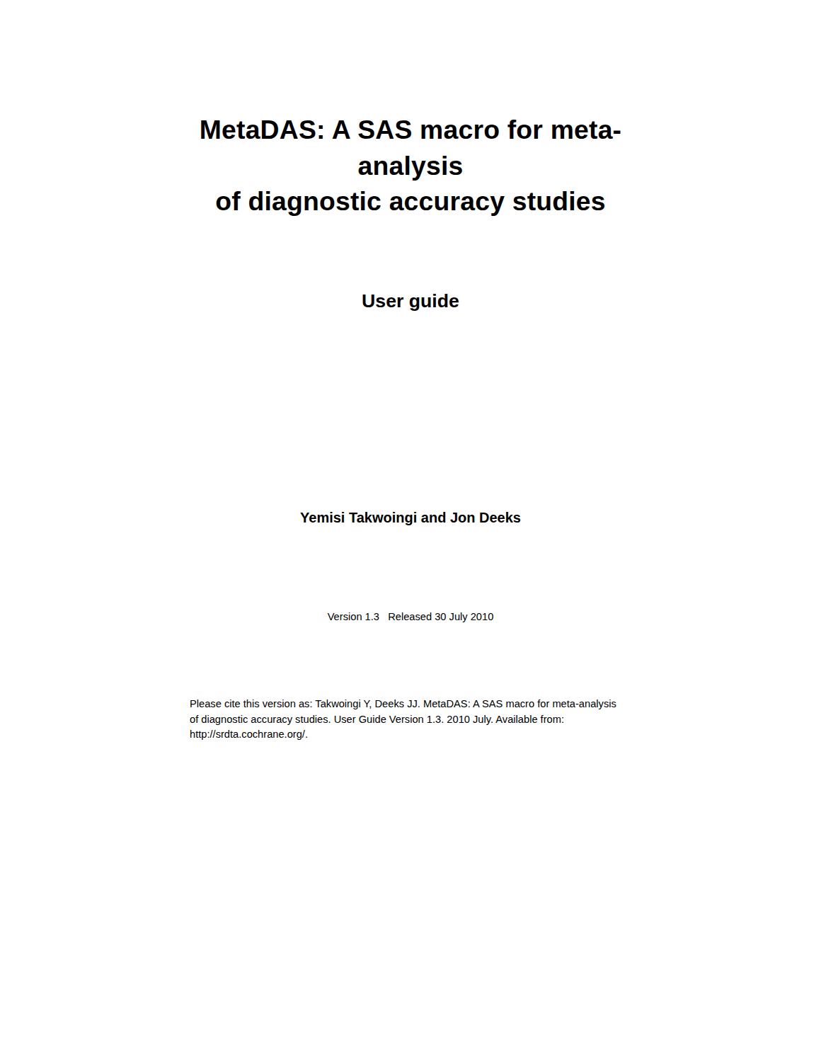MetaDAS: A SAS macro for meta-analysis
of diagnostic accuracy studies
User guide
Yemisi Takwoingi and Jon Deeks
Version 1.3 Released 30 July 2010
Please cite this version as: Takwoingi Y, Deeks JJ. MetaDAS: A SAS macro for meta-analysis of diagnostic accuracy studies. User Guide Version 1.3. 2010 July. Available from: http://srdta.cochrane.org/.